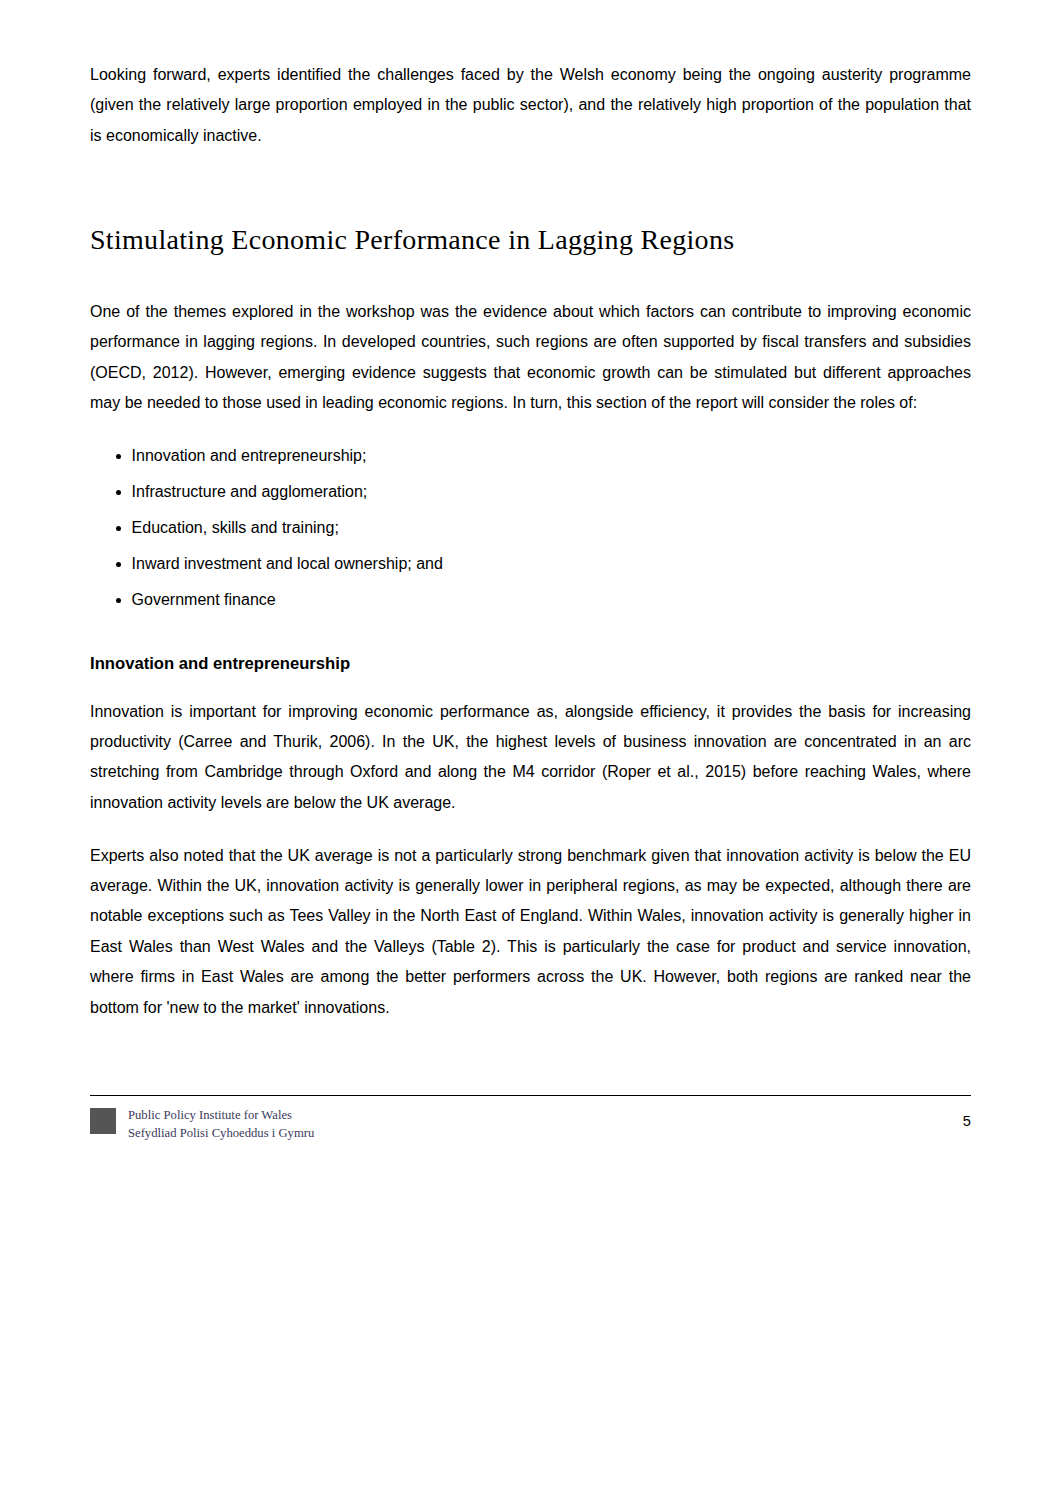Looking forward, experts identified the challenges faced by the Welsh economy being the ongoing austerity programme (given the relatively large proportion employed in the public sector), and the relatively high proportion of the population that is economically inactive.
Stimulating Economic Performance in Lagging Regions
One of the themes explored in the workshop was the evidence about which factors can contribute to improving economic performance in lagging regions. In developed countries, such regions are often supported by fiscal transfers and subsidies (OECD, 2012). However, emerging evidence suggests that economic growth can be stimulated but different approaches may be needed to those used in leading economic regions. In turn, this section of the report will consider the roles of:
Innovation and entrepreneurship;
Infrastructure and agglomeration;
Education, skills and training;
Inward investment and local ownership; and
Government finance
Innovation and entrepreneurship
Innovation is important for improving economic performance as, alongside efficiency, it provides the basis for increasing productivity (Carree and Thurik, 2006). In the UK, the highest levels of business innovation are concentrated in an arc stretching from Cambridge through Oxford and along the M4 corridor (Roper et al., 2015) before reaching Wales, where innovation activity levels are below the UK average.
Experts also noted that the UK average is not a particularly strong benchmark given that innovation activity is below the EU average. Within the UK, innovation activity is generally lower in peripheral regions, as may be expected, although there are notable exceptions such as Tees Valley in the North East of England. Within Wales, innovation activity is generally higher in East Wales than West Wales and the Valleys (Table 2). This is particularly the case for product and service innovation, where firms in East Wales are among the better performers across the UK. However, both regions are ranked near the bottom for 'new to the market' innovations.
Public Policy Institute for Wales
Sefydliad Polisi Cyhoeddus i Gymru
5